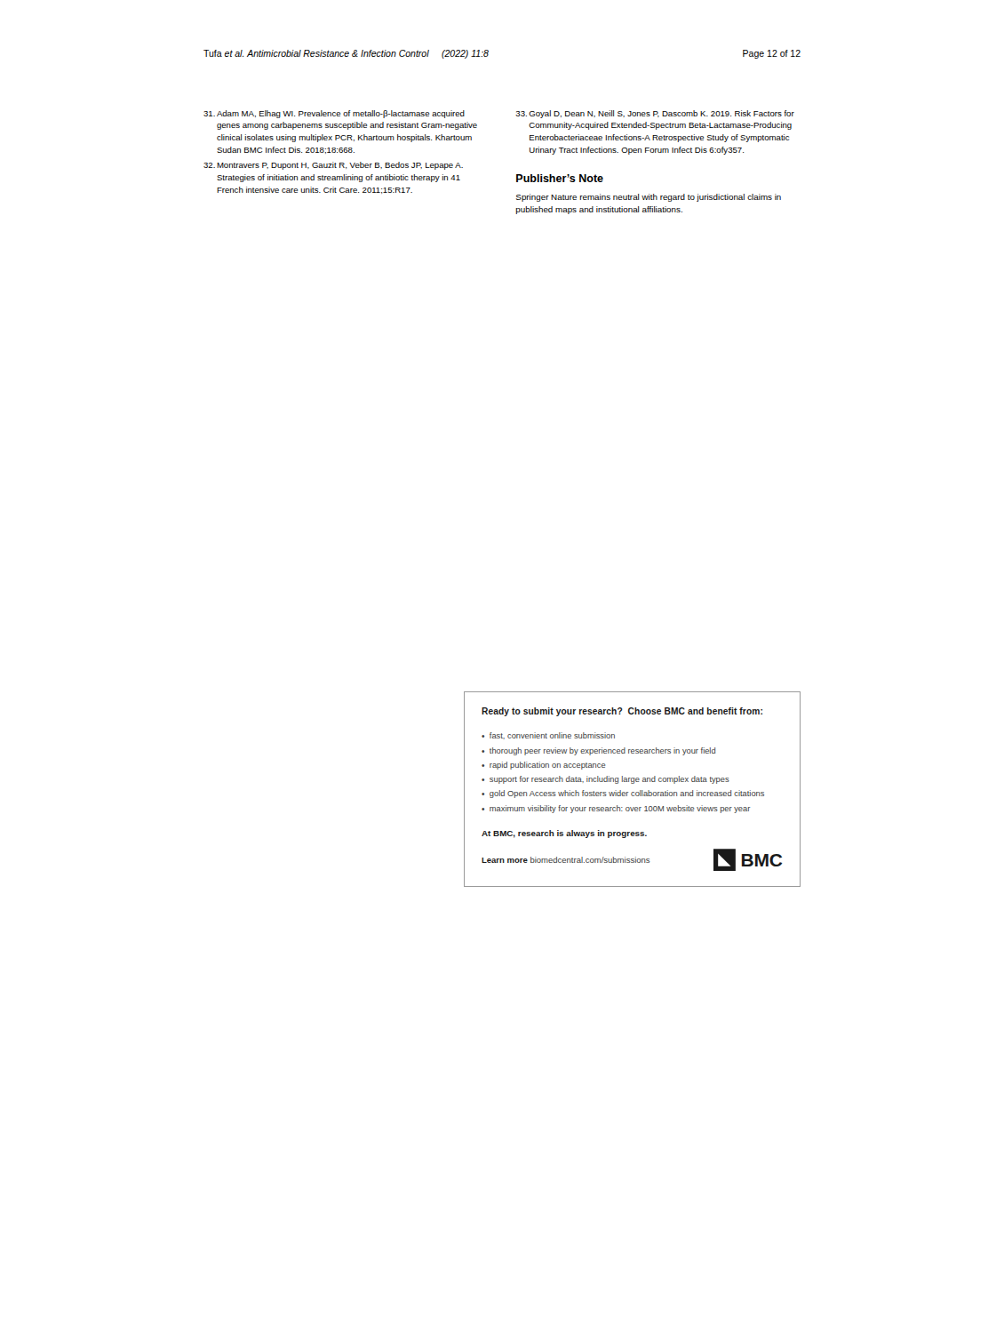Tufa et al. Antimicrobial Resistance & Infection Control (2022) 11:8
Page 12 of 12
31. Adam MA, Elhag WI. Prevalence of metallo-β-lactamase acquired genes among carbapenems susceptible and resistant Gram-negative clinical isolates using multiplex PCR, Khartoum hospitals. Khartoum Sudan BMC Infect Dis. 2018;18:668.
32. Montravers P, Dupont H, Gauzit R, Veber B, Bedos JP, Lepape A. Strategies of initiation and streamlining of antibiotic therapy in 41 French intensive care units. Crit Care. 2011;15:R17.
33. Goyal D, Dean N, Neill S, Jones P, Dascomb K. 2019. Risk Factors for Community-Acquired Extended-Spectrum Beta-Lactamase-Producing Enterobacteriaceae Infections-A Retrospective Study of Symptomatic Urinary Tract Infections. Open Forum Infect Dis 6:ofy357.
Publisher’s Note
Springer Nature remains neutral with regard to jurisdictional claims in published maps and institutional affiliations.
Ready to submit your research? Choose BMC and benefit from:
fast, convenient online submission
thorough peer review by experienced researchers in your field
rapid publication on acceptance
support for research data, including large and complex data types
gold Open Access which fosters wider collaboration and increased citations
maximum visibility for your research: over 100M website views per year
At BMC, research is always in progress.
Learn more biomedcentral.com/submissions
BMC